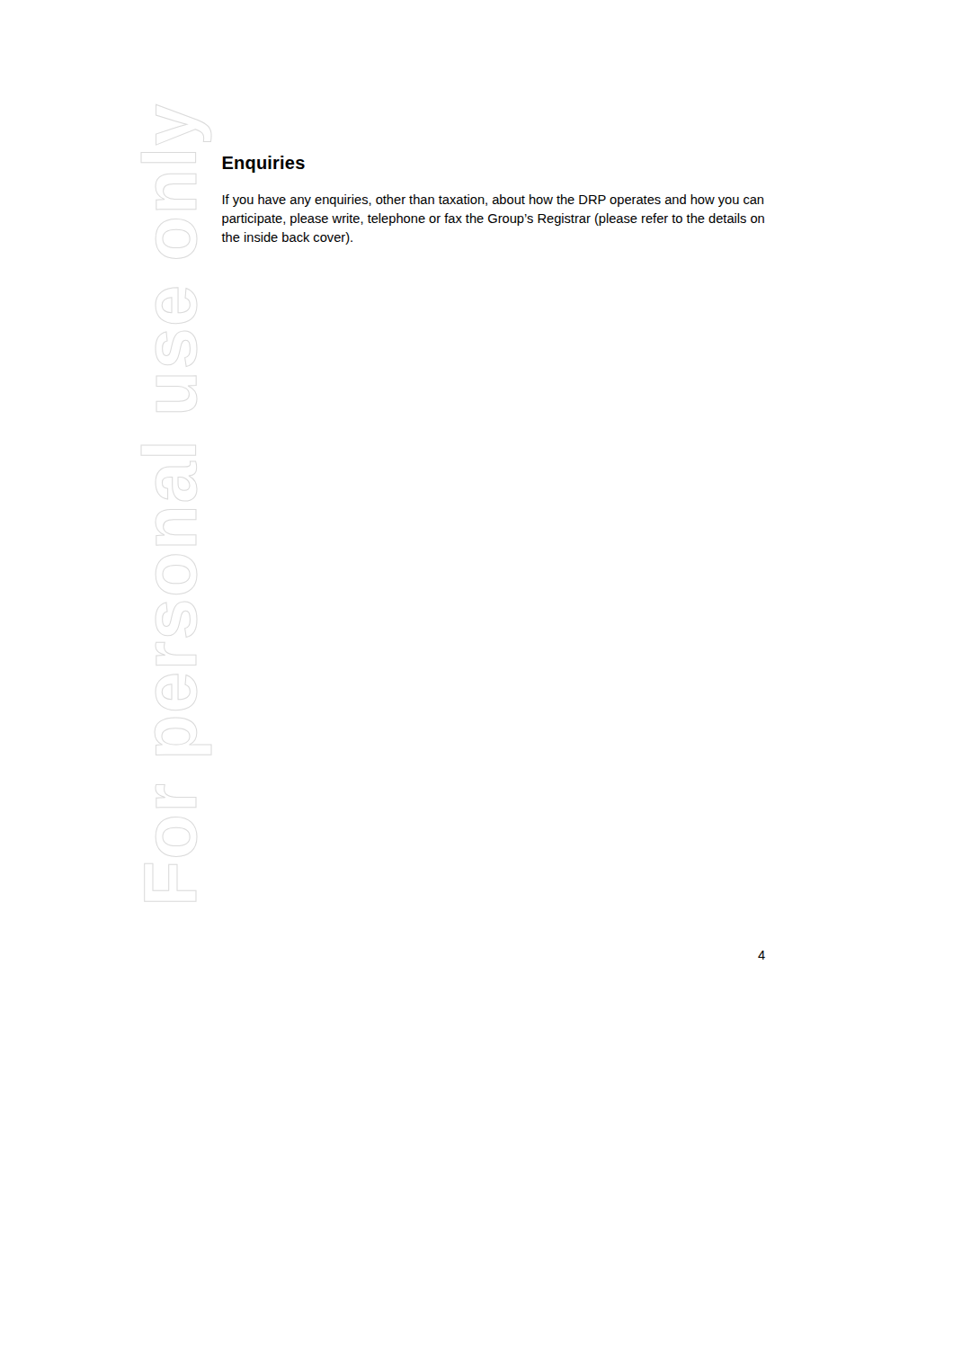For personal use only
Enquiries
If you have any enquiries, other than taxation, about how the DRP operates and how you can participate, please write, telephone or fax the Group’s Registrar (please refer to the details on the inside back cover).
4